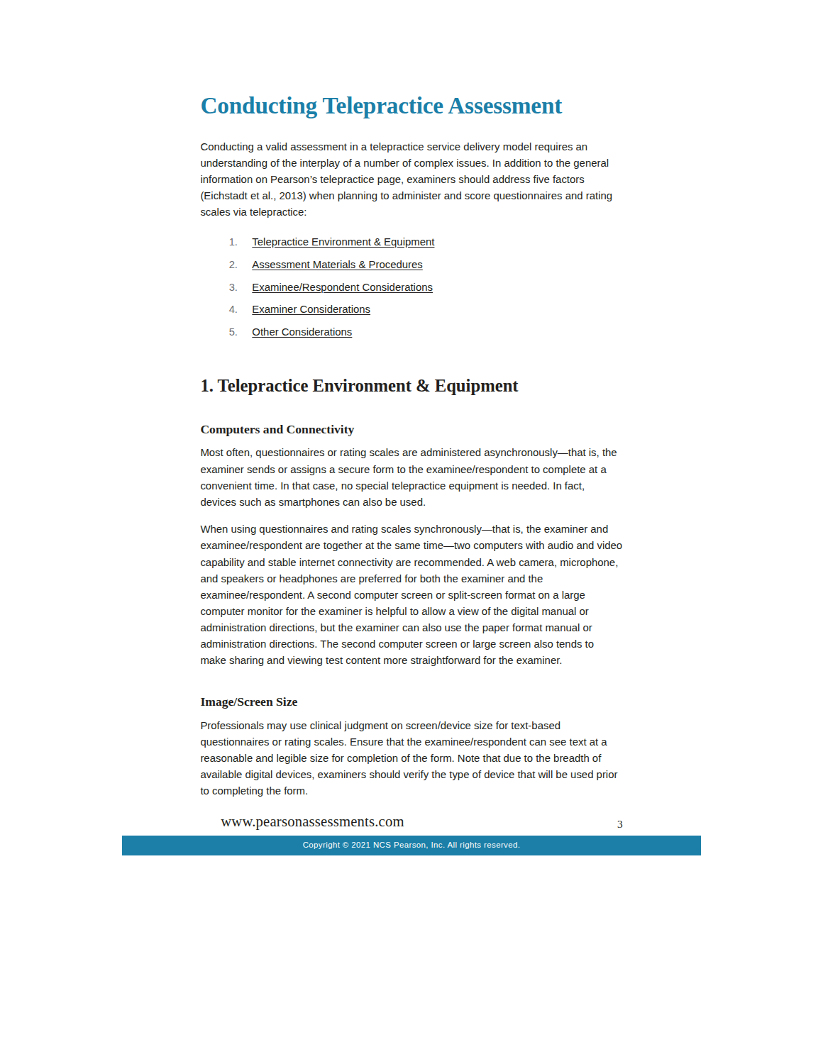Conducting Telepractice Assessment
Conducting a valid assessment in a telepractice service delivery model requires an understanding of the interplay of a number of complex issues. In addition to the general information on Pearson’s telepractice page, examiners should address five factors (Eichstadt et al., 2013) when planning to administer and score questionnaires and rating scales via telepractice:
Telepractice Environment & Equipment
Assessment Materials & Procedures
Examinee/Respondent Considerations
Examiner Considerations
Other Considerations
1. Telepractice Environment & Equipment
Computers and Connectivity
Most often, questionnaires or rating scales are administered asynchronously—that is, the examiner sends or assigns a secure form to the examinee/respondent to complete at a convenient time. In that case, no special telepractice equipment is needed. In fact, devices such as smartphones can also be used.
When using questionnaires and rating scales synchronously—that is, the examiner and examinee/respondent are together at the same time—two computers with audio and video capability and stable internet connectivity are recommended. A web camera, microphone, and speakers or headphones are preferred for both the examiner and the examinee/respondent. A second computer screen or split-screen format on a large computer monitor for the examiner is helpful to allow a view of the digital manual or administration directions, but the examiner can also use the paper format manual or administration directions. The second computer screen or large screen also tends to make sharing and viewing test content more straightforward for the examiner.
Image/Screen Size
Professionals may use clinical judgment on screen/device size for text-based questionnaires or rating scales. Ensure that the examinee/respondent can see text at a reasonable and legible size for completion of the form. Note that due to the breadth of available digital devices, examiners should verify the type of device that will be used prior to completing the form.
www.pearsonassessments.com
3
Copyright © 2021 NCS Pearson, Inc. All rights reserved.